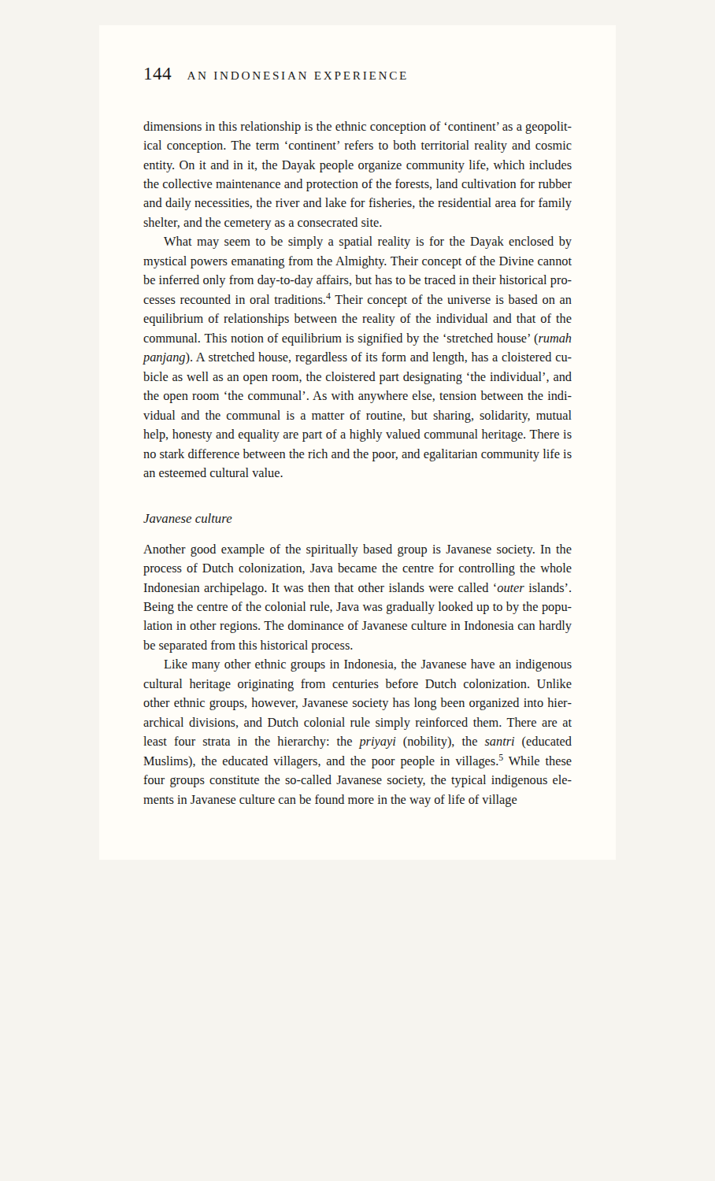144 An Indonesian Experience
dimensions in this relationship is the ethnic conception of ‘continent’ as a geopolitical conception. The term ‘continent’ refers to both territorial reality and cosmic entity. On it and in it, the Dayak people organize community life, which includes the collective maintenance and protection of the forests, land cultivation for rubber and daily necessities, the river and lake for fisheries, the residential area for family shelter, and the cemetery as a consecrated site.
What may seem to be simply a spatial reality is for the Dayak enclosed by mystical powers emanating from the Almighty. Their concept of the Divine cannot be inferred only from day-to-day affairs, but has to be traced in their historical processes recounted in oral traditions.4 Their concept of the universe is based on an equilibrium of relationships between the reality of the individual and that of the communal. This notion of equilibrium is signified by the ‘stretched house’ (rumah panjang). A stretched house, regardless of its form and length, has a cloistered cubicle as well as an open room, the cloistered part designating ‘the individual’, and the open room ‘the communal’. As with anywhere else, tension between the individual and the communal is a matter of routine, but sharing, solidarity, mutual help, honesty and equality are part of a highly valued communal heritage. There is no stark difference between the rich and the poor, and egalitarian community life is an esteemed cultural value.
Javanese culture
Another good example of the spiritually based group is Javanese society. In the process of Dutch colonization, Java became the centre for controlling the whole Indonesian archipelago. It was then that other islands were called ‘outer islands’. Being the centre of the colonial rule, Java was gradually looked up to by the population in other regions. The dominance of Javanese culture in Indonesia can hardly be separated from this historical process.
Like many other ethnic groups in Indonesia, the Javanese have an indigenous cultural heritage originating from centuries before Dutch colonization. Unlike other ethnic groups, however, Javanese society has long been organized into hierarchical divisions, and Dutch colonial rule simply reinforced them. There are at least four strata in the hierarchy: the priyayi (nobility), the santri (educated Muslims), the educated villagers, and the poor people in villages.5 While these four groups constitute the so-called Javanese society, the typical indigenous elements in Javanese culture can be found more in the way of life of village